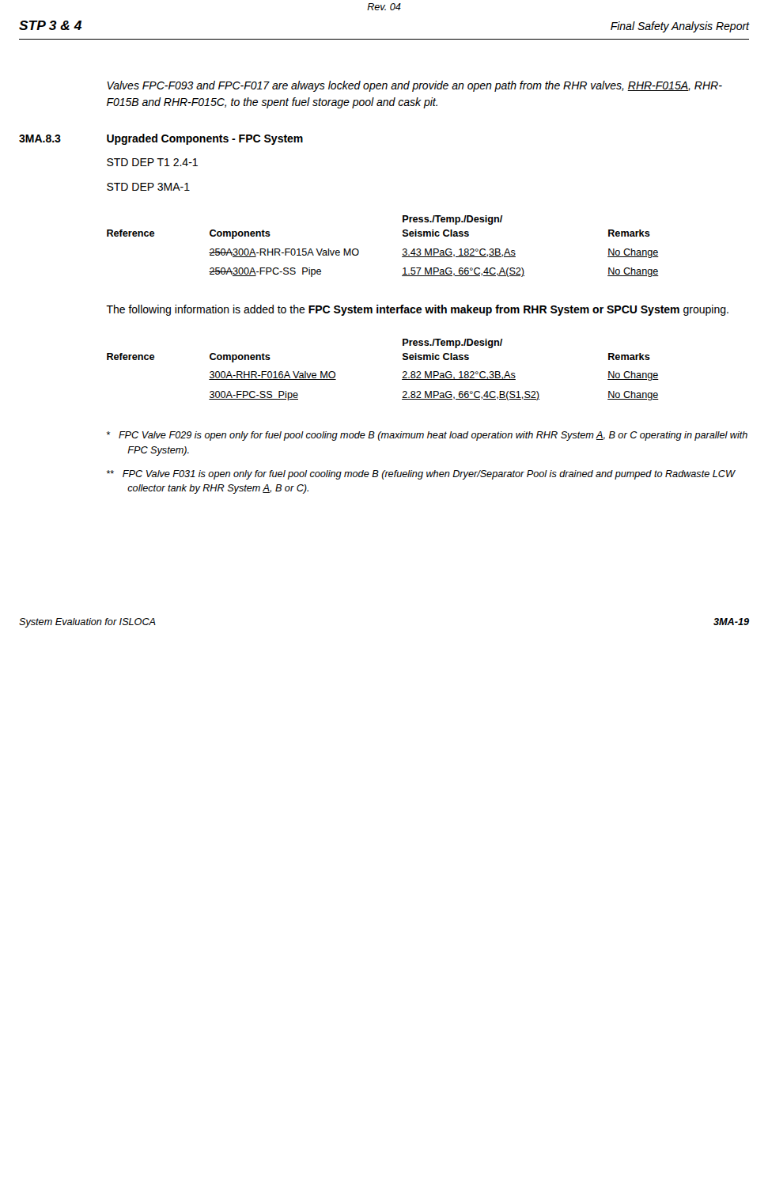Rev. 04
STP 3 & 4
Final Safety Analysis Report
Valves FPC-F093 and FPC-F017 are always locked open and provide an open path from the RHR valves, RHR-F015A, RHR-F015B and RHR-F015C, to the spent fuel storage pool and cask pit.
3MA.8.3 Upgraded Components - FPC System
STD DEP T1 2.4-1
STD DEP 3MA-1
| Reference | Components | Press./Temp./Design/ Seismic Class | Remarks |
| --- | --- | --- | --- |
| | 250A 300A -RHR-F015A Valve MO | 3.43 MPaG, 182°C,3B,As | No Change |
| | 250A 300A -FPC-SS Pipe | 1.57 MPaG, 66°C,4C,A(S2) | No Change |
The following information is added to the FPC System interface with makeup from RHR System or SPCU System grouping.
| Reference | Components | Press./Temp./Design/ Seismic Class | Remarks |
| --- | --- | --- | --- |
| | 300A-RHR-F016A Valve MO | 2.82 MPaG, 182°C,3B,As | No Change |
| | 300A-FPC-SS Pipe | 2.82 MPaG, 66°C,4C,B(S1,S2) | No Change |
* FPC Valve F029 is open only for fuel pool cooling mode B (maximum heat load operation with RHR System A, B or C operating in parallel with FPC System).
** FPC Valve F031 is open only for fuel pool cooling mode B (refueling when Dryer/Separator Pool is drained and pumped to Radwaste LCW collector tank by RHR System A, B or C).
System Evaluation for ISLOCA
3MA-19